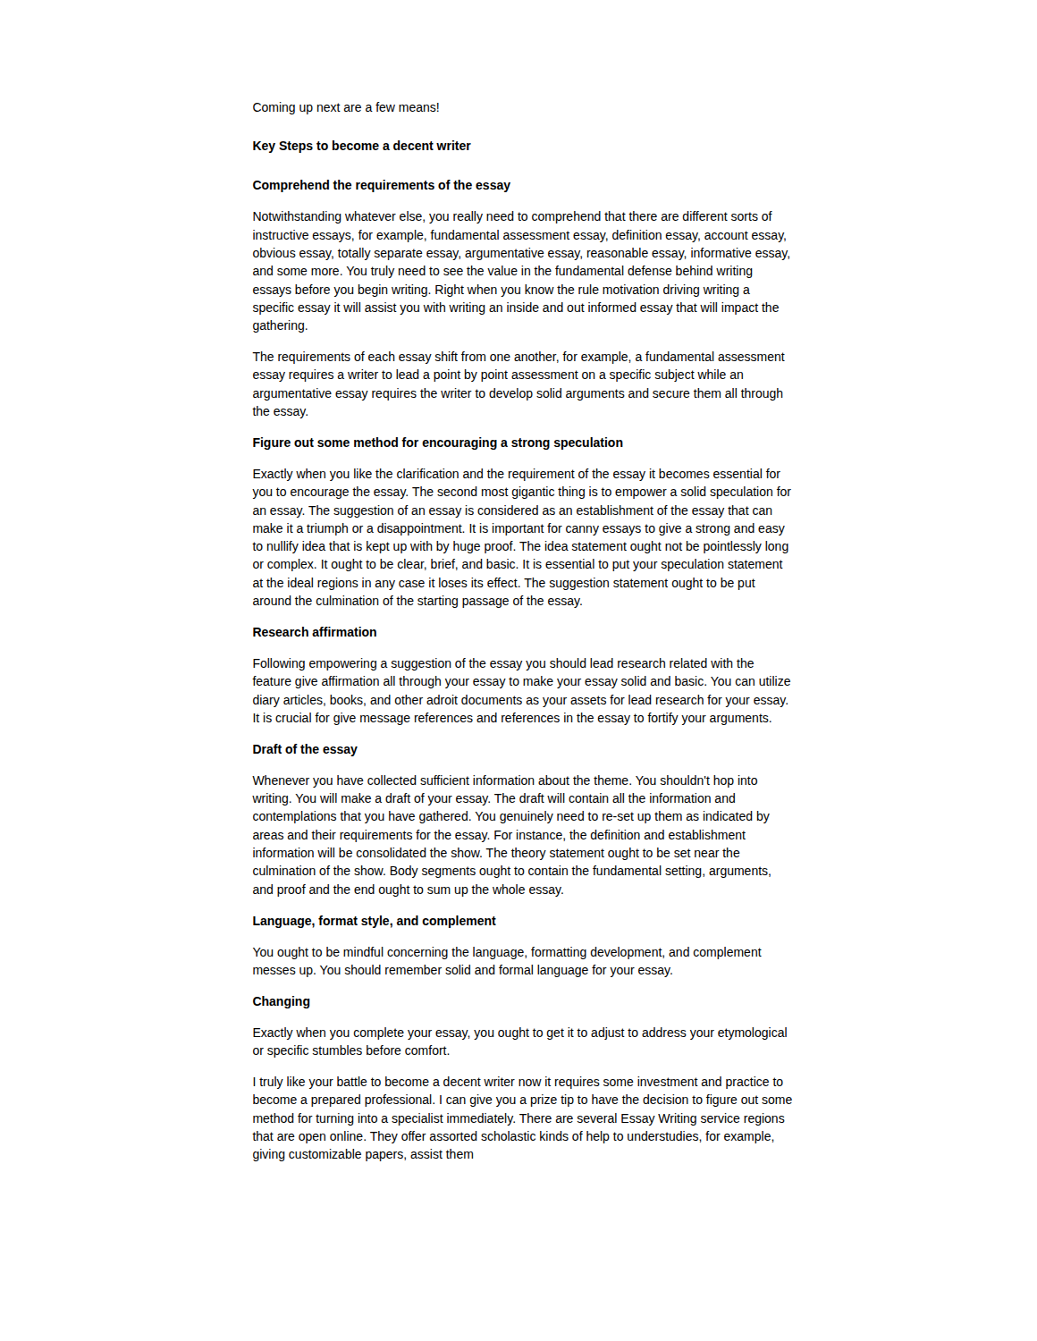Coming up next are a few means!
Key Steps to become a decent writer
Comprehend the requirements of the essay
Notwithstanding whatever else, you really need to comprehend that there are different sorts of instructive essays, for example, fundamental assessment essay, definition essay, account essay, obvious essay, totally separate essay, argumentative essay, reasonable essay, informative essay, and some more. You truly need to see the value in the fundamental defense behind writing essays before you begin writing. Right when you know the rule motivation driving writing a specific essay it will assist you with writing an inside and out informed essay that will impact the gathering.
The requirements of each essay shift from one another, for example, a fundamental assessment essay requires a writer to lead a point by point assessment on a specific subject while an argumentative essay requires the writer to develop solid arguments and secure them all through the essay.
Figure out some method for encouraging a strong speculation
Exactly when you like the clarification and the requirement of the essay it becomes essential for you to encourage the essay. The second most gigantic thing is to empower a solid speculation for an essay. The suggestion of an essay is considered as an establishment of the essay that can make it a triumph or a disappointment. It is important for canny essays to give a strong and easy to nullify idea that is kept up with by huge proof. The idea statement ought not be pointlessly long or complex. It ought to be clear, brief, and basic. It is essential to put your speculation statement at the ideal regions in any case it loses its effect. The suggestion statement ought to be put around the culmination of the starting passage of the essay.
Research affirmation
Following empowering a suggestion of the essay you should lead research related with the feature give affirmation all through your essay to make your essay solid and basic. You can utilize diary articles, books, and other adroit documents as your assets for lead research for your essay. It is crucial for give message references and references in the essay to fortify your arguments.
Draft of the essay
Whenever you have collected sufficient information about the theme. You shouldn't hop into writing. You will make a draft of your essay. The draft will contain all the information and contemplations that you have gathered. You genuinely need to re-set up them as indicated by areas and their requirements for the essay. For instance, the definition and establishment information will be consolidated the show. The theory statement ought to be set near the culmination of the show. Body segments ought to contain the fundamental setting, arguments, and proof and the end ought to sum up the whole essay.
Language, format style, and complement
You ought to be mindful concerning the language, formatting development, and complement messes up. You should remember solid and formal language for your essay.
Changing
Exactly when you complete your essay, you ought to get it to adjust to address your etymological or specific stumbles before comfort.
I truly like your battle to become a decent writer now it requires some investment and practice to become a prepared professional. I can give you a prize tip to have the decision to figure out some method for turning into a specialist immediately. There are several Essay Writing service regions that are open online. They offer assorted scholastic kinds of help to understudies, for example, giving customizable papers, assist them